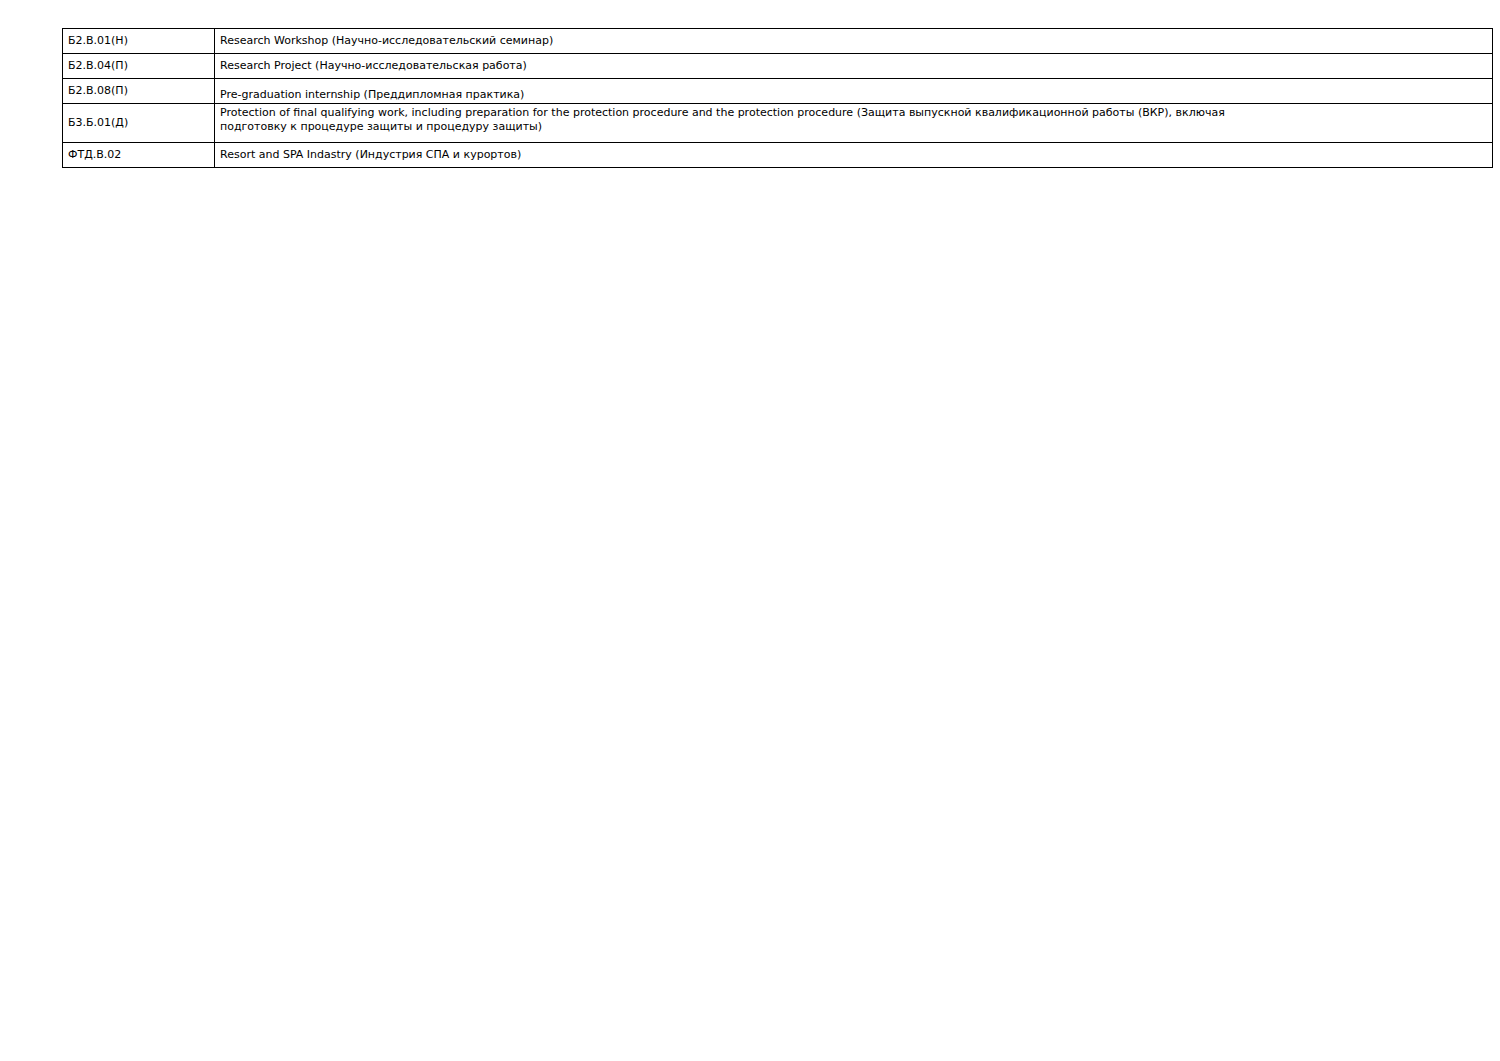| Б2.В.01(Н) | Research Workshop (Научно-исследовательский семинар) |
| Б2.В.04(П) | Research Project (Научно-исследовательская работа) |
| Б2.В.08(П) | Pre-graduation internship (Преддипломная практика) |
| Б3.Б.01(Д) | Protection of final qualifying work, including preparation for the protection procedure and the protection procedure (Защита выпускной квалификационной работы (ВКР), включая подготовку к процедуре защиты и процедуру защиты) |
| ФТД.В.02 | Resort and SPA Indastry (Индустрия СПА и курортов) |